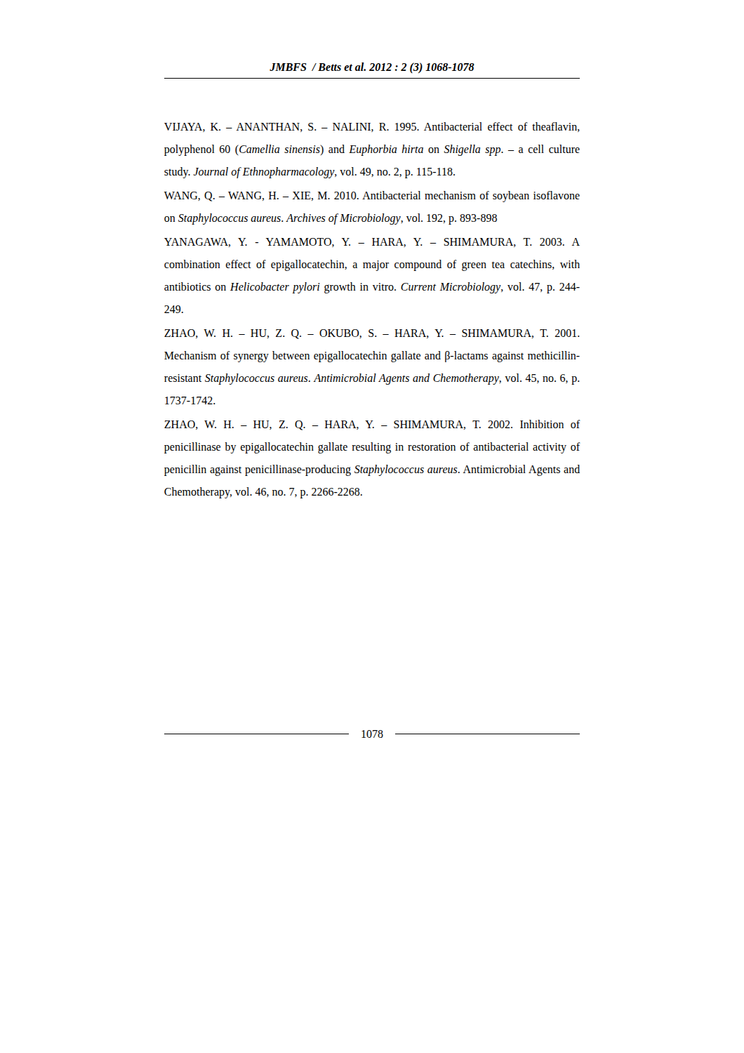JMBFS / Betts et al. 2012 : 2 (3) 1068-1078
VIJAYA, K. – ANANTHAN, S. – NALINI, R. 1995. Antibacterial effect of theaflavin, polyphenol 60 (Camellia sinensis) and Euphorbia hirta on Shigella spp. – a cell culture study. Journal of Ethnopharmacology, vol. 49, no. 2, p. 115-118.
WANG, Q. – WANG, H. – XIE, M. 2010. Antibacterial mechanism of soybean isoflavone on Staphylococcus aureus. Archives of Microbiology, vol. 192, p. 893-898
YANAGAWA, Y. - YAMAMOTO, Y. – HARA, Y. – SHIMAMURA, T. 2003. A combination effect of epigallocatechin, a major compound of green tea catechins, with antibiotics on Helicobacter pylori growth in vitro. Current Microbiology, vol. 47, p. 244-249.
ZHAO, W. H. – HU, Z. Q. – OKUBO, S. – HARA, Y. – SHIMAMURA, T. 2001. Mechanism of synergy between epigallocatechin gallate and β-lactams against methicillin-resistant Staphylococcus aureus. Antimicrobial Agents and Chemotherapy, vol. 45, no. 6, p. 1737-1742.
ZHAO, W. H. – HU, Z. Q. – HARA, Y. – SHIMAMURA, T. 2002. Inhibition of penicillinase by epigallocatechin gallate resulting in restoration of antibacterial activity of penicillin against penicillinase-producing Staphylococcus aureus. Antimicrobial Agents and Chemotherapy, vol. 46, no. 7, p. 2266-2268.
1078